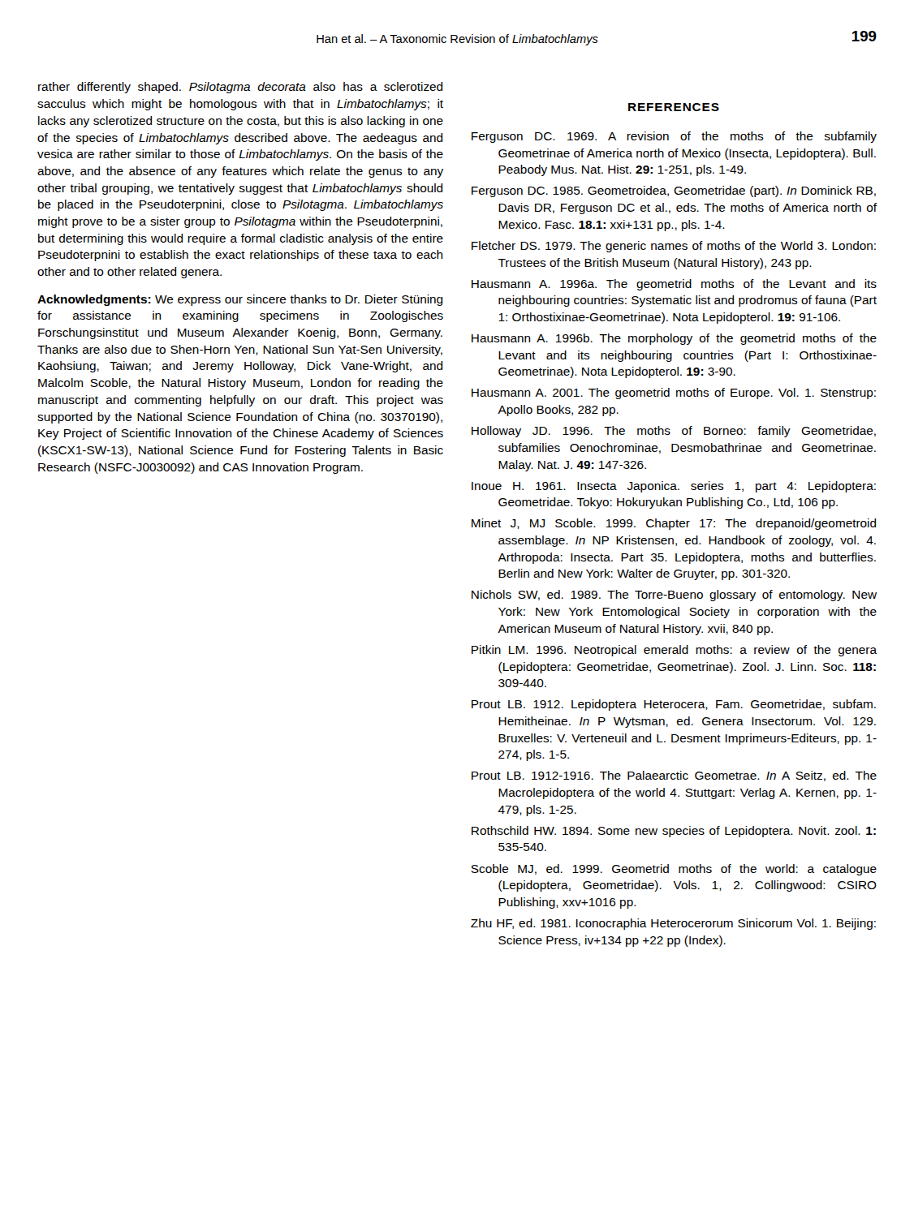Han et al. – A Taxonomic Revision of Limbatochlamys 199
rather differently shaped. Psilotagma decorata also has a sclerotized sacculus which might be homologous with that in Limbatochlamys; it lacks any sclerotized structure on the costa, but this is also lacking in one of the species of Limbatochlamys described above. The aedeagus and vesica are rather similar to those of Limbatochlamys. On the basis of the above, and the absence of any features which relate the genus to any other tribal grouping, we tentatively suggest that Limbatochlamys should be placed in the Pseudoterpnini, close to Psilotagma. Limbatochlamys might prove to be a sister group to Psilotagma within the Pseudoterpnini, but determining this would require a formal cladistic analysis of the entire Pseudoterpnini to establish the exact relationships of these taxa to each other and to other related genera.
Acknowledgments: We express our sincere thanks to Dr. Dieter Stüning for assistance in examining specimens in Zoologisches Forschungsinstitut und Museum Alexander Koenig, Bonn, Germany. Thanks are also due to Shen-Horn Yen, National Sun Yat-Sen University, Kaohsiung, Taiwan; and Jeremy Holloway, Dick Vane-Wright, and Malcolm Scoble, the Natural History Museum, London for reading the manuscript and commenting helpfully on our draft. This project was supported by the National Science Foundation of China (no. 30370190), Key Project of Scientific Innovation of the Chinese Academy of Sciences (KSCX1-SW-13), National Science Fund for Fostering Talents in Basic Research (NSFC-J0030092) and CAS Innovation Program.
REFERENCES
Ferguson DC. 1969. A revision of the moths of the subfamily Geometrinae of America north of Mexico (Insecta, Lepidoptera). Bull. Peabody Mus. Nat. Hist. 29: 1-251, pls. 1-49.
Ferguson DC. 1985. Geometroidea, Geometridae (part). In Dominick RB, Davis DR, Ferguson DC et al., eds. The moths of America north of Mexico. Fasc. 18.1: xxi+131 pp., pls. 1-4.
Fletcher DS. 1979. The generic names of moths of the World 3. London: Trustees of the British Museum (Natural History), 243 pp.
Hausmann A. 1996a. The geometrid moths of the Levant and its neighbouring countries: Systematic list and prodromus of fauna (Part 1: Orthostixinae-Geometrinae). Nota Lepidopterol. 19: 91-106.
Hausmann A. 1996b. The morphology of the geometrid moths of the Levant and its neighbouring countries (Part I: Orthostixinae-Geometrinae). Nota Lepidopterol. 19: 3-90.
Hausmann A. 2001. The geometrid moths of Europe. Vol. 1. Stenstrup: Apollo Books, 282 pp.
Holloway JD. 1996. The moths of Borneo: family Geometridae, subfamilies Oenochrominae, Desmobathrinae and Geometrinae. Malay. Nat. J. 49: 147-326.
Inoue H. 1961. Insecta Japonica. series 1, part 4: Lepidoptera: Geometridae. Tokyo: Hokuryukan Publishing Co., Ltd, 106 pp.
Minet J, MJ Scoble. 1999. Chapter 17: The drepanoid/geometroid assemblage. In NP Kristensen, ed. Handbook of zoology, vol. 4. Arthropoda: Insecta. Part 35. Lepidoptera, moths and butterflies. Berlin and New York: Walter de Gruyter, pp. 301-320.
Nichols SW, ed. 1989. The Torre-Bueno glossary of entomology. New York: New York Entomological Society in corporation with the American Museum of Natural History. xvii, 840 pp.
Pitkin LM. 1996. Neotropical emerald moths: a review of the genera (Lepidoptera: Geometridae, Geometrinae). Zool. J. Linn. Soc. 118: 309-440.
Prout LB. 1912. Lepidoptera Heterocera, Fam. Geometridae, subfam. Hemitheinae. In P Wytsman, ed. Genera Insectorum. Vol. 129. Bruxelles: V. Verteneuil and L. Desment Imprimeurs-Editeurs, pp. 1-274, pls. 1-5.
Prout LB. 1912-1916. The Palaearctic Geometrae. In A Seitz, ed. The Macrolepidoptera of the world 4. Stuttgart: Verlag A. Kernen, pp. 1-479, pls. 1-25.
Rothschild HW. 1894. Some new species of Lepidoptera. Novit. zool. 1: 535-540.
Scoble MJ, ed. 1999. Geometrid moths of the world: a catalogue (Lepidoptera, Geometridae). Vols. 1, 2. Collingwood: CSIRO Publishing, xxv+1016 pp.
Zhu HF, ed. 1981. Iconocraphia Heterocerorum Sinicorum Vol. 1. Beijing: Science Press, iv+134 pp +22 pp (Index).